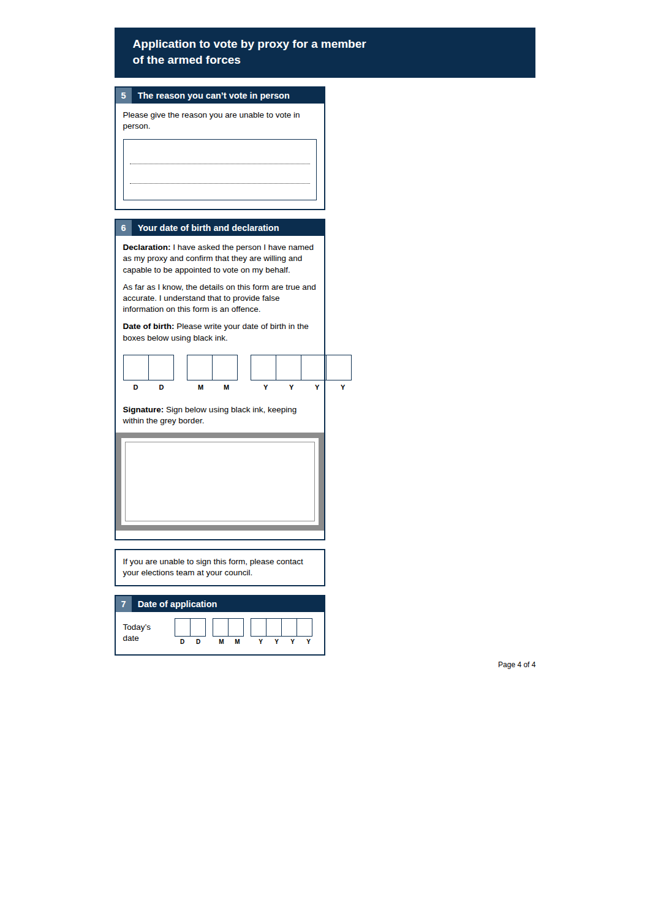Application to vote by proxy for a member
of the armed forces
5
The reason you can’t vote in person
Please give the reason you are unable to vote in person.
6
Your date of birth and declaration
Declaration: I have asked the person I have named as my proxy and confirm that they are willing and capable to be appointed to vote on my behalf.
As far as I know, the details on this form are true and accurate. I understand that to provide false information on this form is an offence.
Date of birth: Please write your date of birth in the boxes below using black ink.
D
D
M
M
Y
Y
Y
Y
Signature: Sign below using black ink, keeping within the grey border.
If you are unable to sign this form, please contact your elections team at your council.
7
Date of application
Today’s date
D
D
M
M
Y
Y
Y
Y
Page 4 of 4